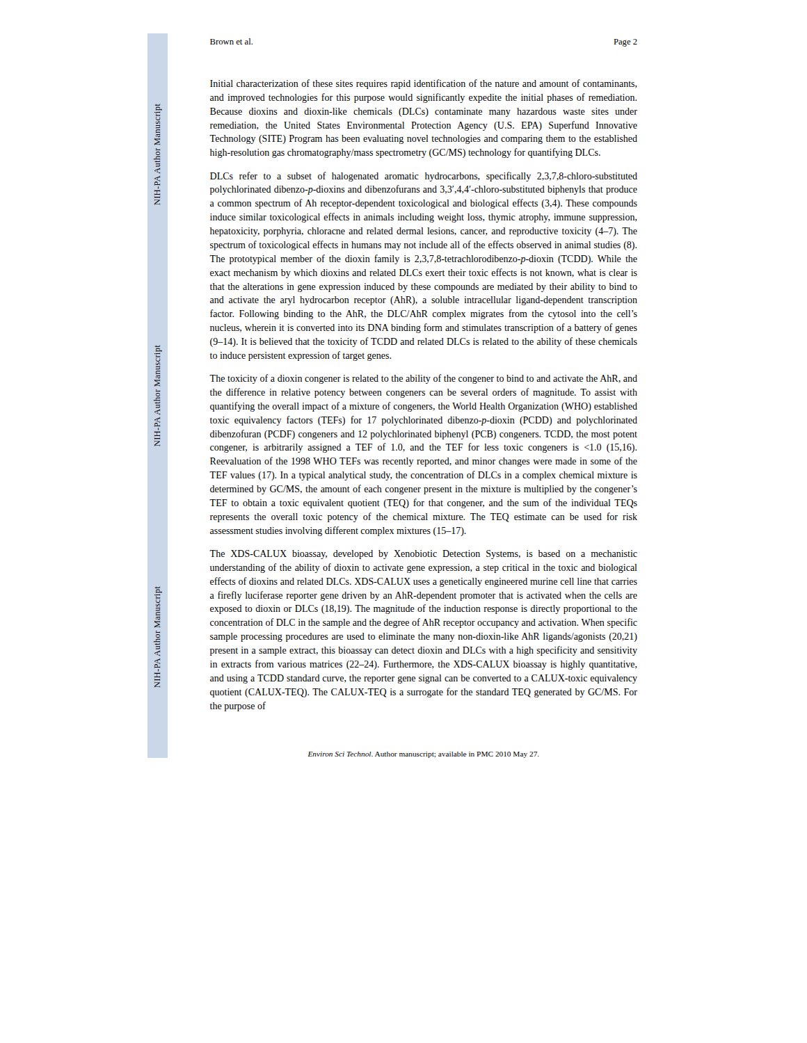NIH-PA Author Manuscript NIH-PA Author Manuscript NIH-PA Author Manuscript
Brown et al.
Page 2
Initial characterization of these sites requires rapid identification of the nature and amount of contaminants, and improved technologies for this purpose would significantly expedite the initial phases of remediation. Because dioxins and dioxin-like chemicals (DLCs) contaminate many hazardous waste sites under remediation, the United States Environmental Protection Agency (U.S. EPA) Superfund Innovative Technology (SITE) Program has been evaluating novel technologies and comparing them to the established high-resolution gas chromatography/mass spectrometry (GC/MS) technology for quantifying DLCs.
DLCs refer to a subset of halogenated aromatic hydrocarbons, specifically 2,3,7,8-chloro-substituted polychlorinated dibenzo-p-dioxins and dibenzofurans and 3,3′,4,4′-chloro-substituted biphenyls that produce a common spectrum of Ah receptor-dependent toxicological and biological effects (3,4). These compounds induce similar toxicological effects in animals including weight loss, thymic atrophy, immune suppression, hepatoxicity, porphyria, chloracne and related dermal lesions, cancer, and reproductive toxicity (4–7). The spectrum of toxicological effects in humans may not include all of the effects observed in animal studies (8). The prototypical member of the dioxin family is 2,3,7,8-tetrachlorodibenzo-p-dioxin (TCDD). While the exact mechanism by which dioxins and related DLCs exert their toxic effects is not known, what is clear is that the alterations in gene expression induced by these compounds are mediated by their ability to bind to and activate the aryl hydrocarbon receptor (AhR), a soluble intracellular ligand-dependent transcription factor. Following binding to the AhR, the DLC/AhR complex migrates from the cytosol into the cell’s nucleus, wherein it is converted into its DNA binding form and stimulates transcription of a battery of genes (9–14). It is believed that the toxicity of TCDD and related DLCs is related to the ability of these chemicals to induce persistent expression of target genes.
The toxicity of a dioxin congener is related to the ability of the congener to bind to and activate the AhR, and the difference in relative potency between congeners can be several orders of magnitude. To assist with quantifying the overall impact of a mixture of congeners, the World Health Organization (WHO) established toxic equivalency factors (TEFs) for 17 polychlorinated dibenzo-p-dioxin (PCDD) and polychlorinated dibenzofuran (PCDF) congeners and 12 polychlorinated biphenyl (PCB) congeners. TCDD, the most potent congener, is arbitrarily assigned a TEF of 1.0, and the TEF for less toxic congeners is <1.0 (15,16). Reevaluation of the 1998 WHO TEFs was recently reported, and minor changes were made in some of the TEF values (17). In a typical analytical study, the concentration of DLCs in a complex chemical mixture is determined by GC/MS, the amount of each congener present in the mixture is multiplied by the congener’s TEF to obtain a toxic equivalent quotient (TEQ) for that congener, and the sum of the individual TEQs represents the overall toxic potency of the chemical mixture. The TEQ estimate can be used for risk assessment studies involving different complex mixtures (15–17).
The XDS-CALUX bioassay, developed by Xenobiotic Detection Systems, is based on a mechanistic understanding of the ability of dioxin to activate gene expression, a step critical in the toxic and biological effects of dioxins and related DLCs. XDS-CALUX uses a genetically engineered murine cell line that carries a firefly luciferase reporter gene driven by an AhR-dependent promoter that is activated when the cells are exposed to dioxin or DLCs (18,19). The magnitude of the induction response is directly proportional to the concentration of DLC in the sample and the degree of AhR receptor occupancy and activation. When specific sample processing procedures are used to eliminate the many non-dioxin-like AhR ligands/agonists (20,21) present in a sample extract, this bioassay can detect dioxin and DLCs with a high specificity and sensitivity in extracts from various matrices (22–24). Furthermore, the XDS-CALUX bioassay is highly quantitative, and using a TCDD standard curve, the reporter gene signal can be converted to a CALUX-toxic equivalency quotient (CALUX-TEQ). The CALUX-TEQ is a surrogate for the standard TEQ generated by GC/MS. For the purpose of
Environ Sci Technol. Author manuscript; available in PMC 2010 May 27.